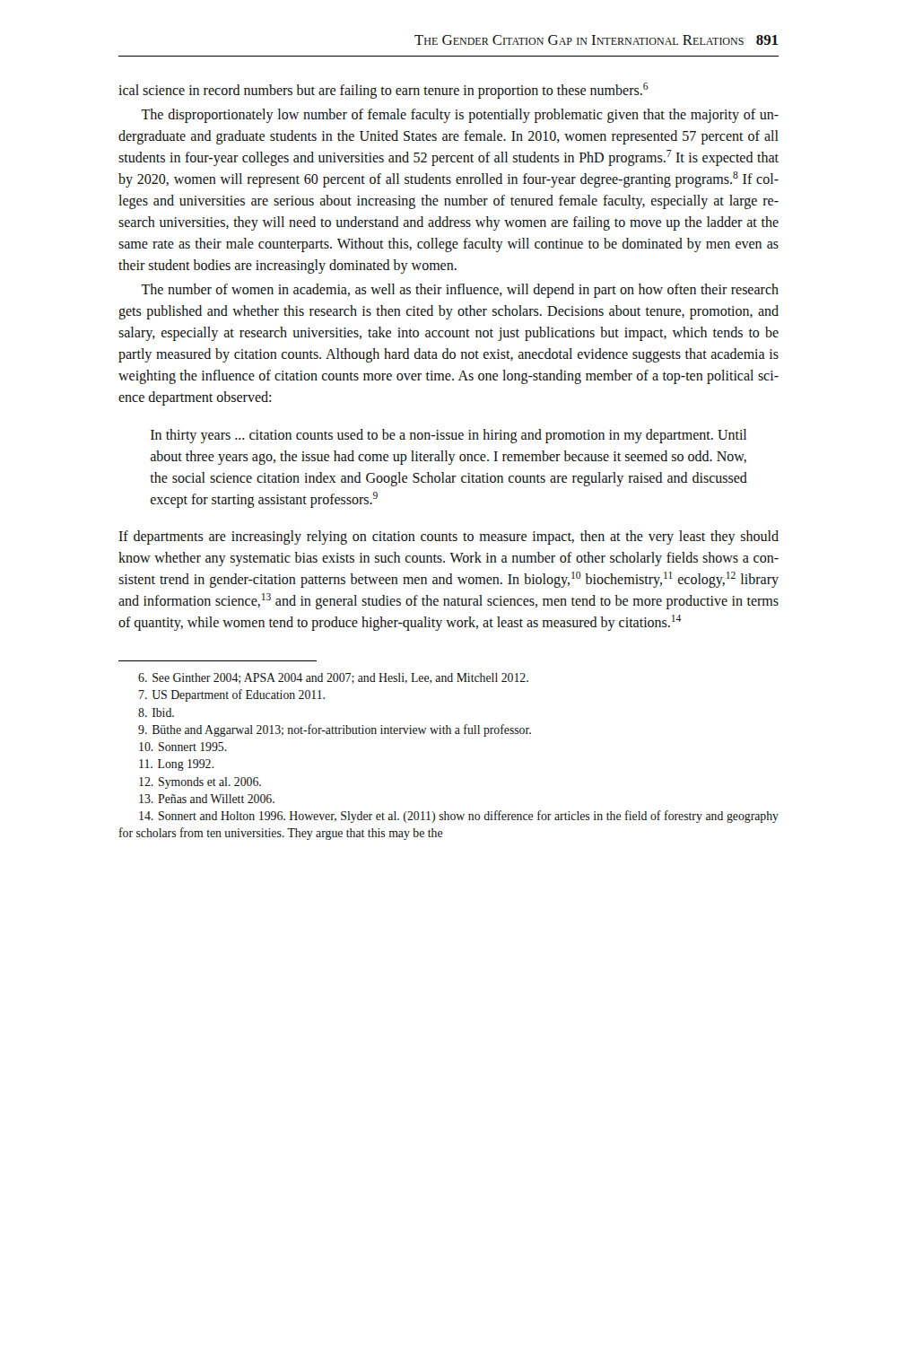The Gender Citation Gap in International Relations 891
ical science in record numbers but are failing to earn tenure in proportion to these numbers.6
The disproportionately low number of female faculty is potentially problematic given that the majority of undergraduate and graduate students in the United States are female. In 2010, women represented 57 percent of all students in four-year colleges and universities and 52 percent of all students in PhD programs.7 It is expected that by 2020, women will represent 60 percent of all students enrolled in four-year degree-granting programs.8 If colleges and universities are serious about increasing the number of tenured female faculty, especially at large research universities, they will need to understand and address why women are failing to move up the ladder at the same rate as their male counterparts. Without this, college faculty will continue to be dominated by men even as their student bodies are increasingly dominated by women.
The number of women in academia, as well as their influence, will depend in part on how often their research gets published and whether this research is then cited by other scholars. Decisions about tenure, promotion, and salary, especially at research universities, take into account not just publications but impact, which tends to be partly measured by citation counts. Although hard data do not exist, anecdotal evidence suggests that academia is weighting the influence of citation counts more over time. As one long-standing member of a top-ten political science department observed:
In thirty years ... citation counts used to be a non-issue in hiring and promotion in my department. Until about three years ago, the issue had come up literally once. I remember because it seemed so odd. Now, the social science citation index and Google Scholar citation counts are regularly raised and discussed except for starting assistant professors.9
If departments are increasingly relying on citation counts to measure impact, then at the very least they should know whether any systematic bias exists in such counts. Work in a number of other scholarly fields shows a consistent trend in gender-citation patterns between men and women. In biology,10 biochemistry,11 ecology,12 library and information science,13 and in general studies of the natural sciences, men tend to be more productive in terms of quantity, while women tend to produce higher-quality work, at least as measured by citations.14
6. See Ginther 2004; APSA 2004 and 2007; and Hesli, Lee, and Mitchell 2012.
7. US Department of Education 2011.
8. Ibid.
9. Büthe and Aggarwal 2013; not-for-attribution interview with a full professor.
10. Sonnert 1995.
11. Long 1992.
12. Symonds et al. 2006.
13. Peñas and Willett 2006.
14. Sonnert and Holton 1996. However, Slyder et al. (2011) show no difference for articles in the field of forestry and geography for scholars from ten universities. They argue that this may be the